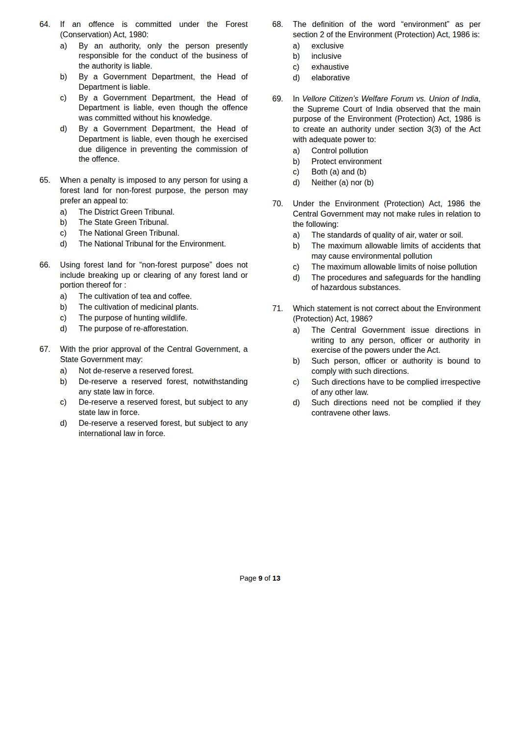64.
If an offence is committed under the Forest (Conservation) Act, 1980:
a) By an authority, only the person presently responsible for the conduct of the business of the authority is liable.
b) By a Government Department, the Head of Department is liable.
c) By a Government Department, the Head of Department is liable, even though the offence was committed without his knowledge.
d) By a Government Department, the Head of Department is liable, even though he exercised due diligence in preventing the commission of the offence.
65.
When a penalty is imposed to any person for using a forest land for non-forest purpose, the person may prefer an appeal to:
a) The District Green Tribunal.
b) The State Green Tribunal.
c) The National Green Tribunal.
d) The National Tribunal for the Environment.
66.
Using forest land for “non-forest purpose” does not include breaking up or clearing of any forest land or portion thereof for :
a) The cultivation of tea and coffee.
b) The cultivation of medicinal plants.
c) The purpose of hunting wildlife.
d) The purpose of re-afforestation.
67.
With the prior approval of the Central Government, a State Government may:
a) Not de-reserve a reserved forest.
b) De-reserve a reserved forest, notwithstanding any state law in force.
c) De-reserve a reserved forest, but subject to any state law in force.
d) De-reserve a reserved forest, but subject to any international law in force.
68.
The definition of the word “environment” as per section 2 of the Environment (Protection) Act, 1986 is:
a) exclusive
b) inclusive
c) exhaustive
d) elaborative
69.
In Vellore Citizen’s Welfare Forum vs. Union of India, the Supreme Court of India observed that the main purpose of the Environment (Protection) Act, 1986 is to create an authority under section 3(3) of the Act with adequate power to:
a) Control pollution
b) Protect environment
c) Both (a) and (b)
d) Neither (a) nor (b)
70.
Under the Environment (Protection) Act, 1986 the Central Government may not make rules in relation to the following:
a) The standards of quality of air, water or soil.
b) The maximum allowable limits of accidents that may cause environmental pollution
c) The maximum allowable limits of noise pollution
d) The procedures and safeguards for the handling of hazardous substances.
71.
Which statement is not correct about the Environment (Protection) Act, 1986?
a) The Central Government issue directions in writing to any person, officer or authority in exercise of the powers under the Act.
b) Such person, officer or authority is bound to comply with such directions.
c) Such directions have to be complied irrespective of any other law.
d) Such directions need not be complied if they contravene other laws.
Page 9 of 13